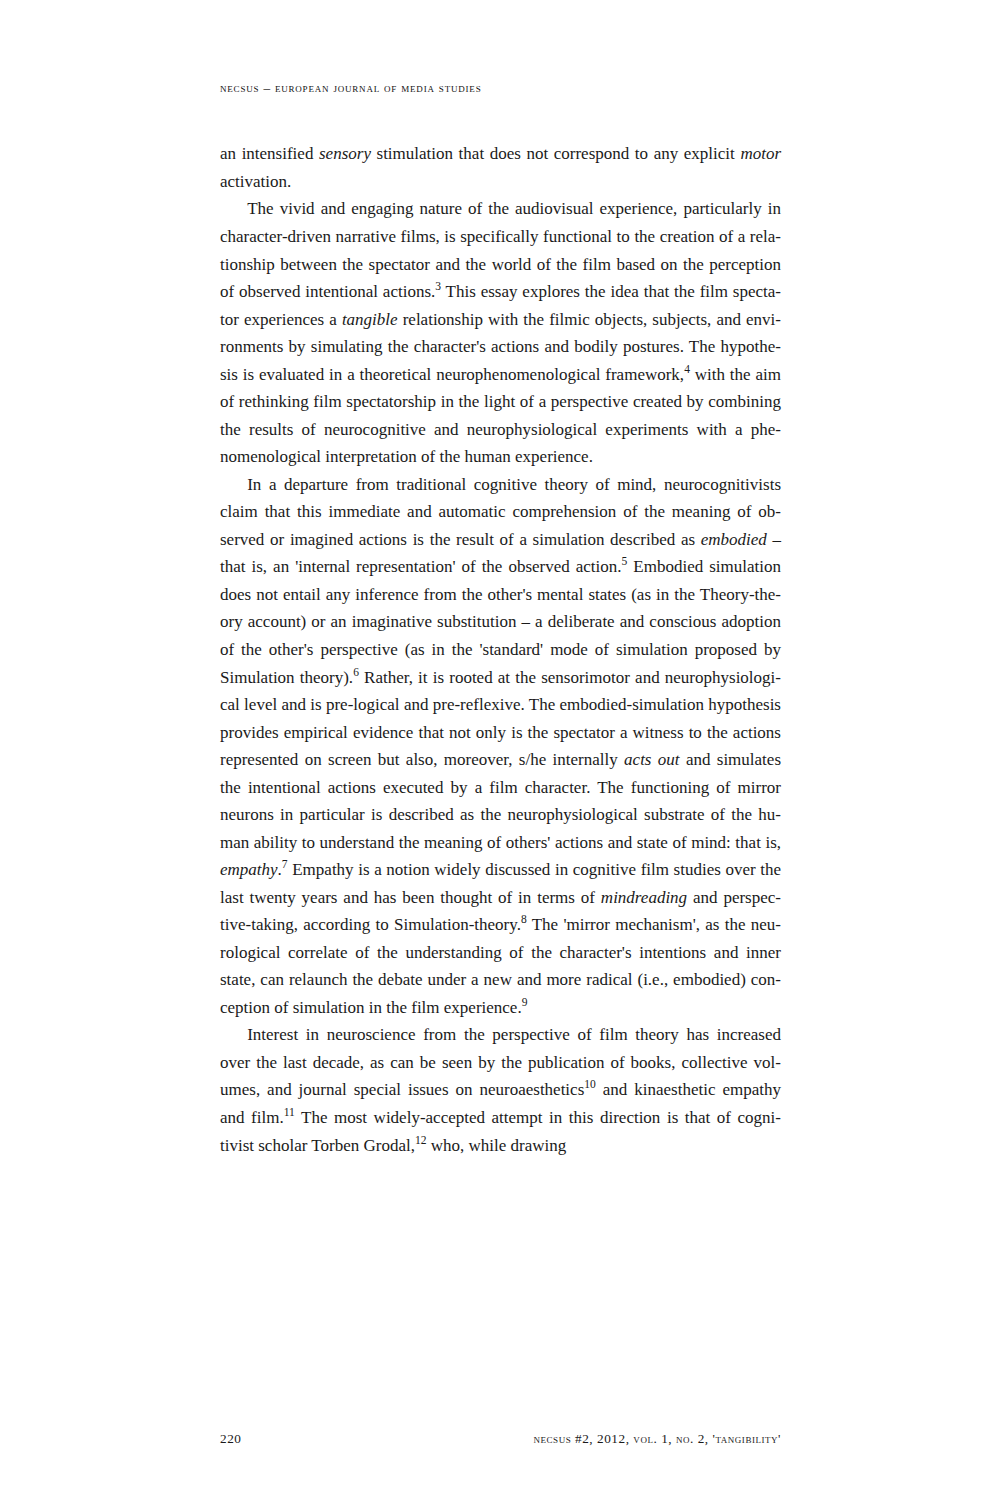Necsus – European Journal of Media Studies
an intensified sensory stimulation that does not correspond to any explicit motor activation.
The vivid and engaging nature of the audiovisual experience, particularly in character-driven narrative films, is specifically functional to the creation of a relationship between the spectator and the world of the film based on the perception of observed intentional actions.3 This essay explores the idea that the film spectator experiences a tangible relationship with the filmic objects, subjects, and environments by simulating the character's actions and bodily postures. The hypothesis is evaluated in a theoretical neurophenomenological framework,4 with the aim of rethinking film spectatorship in the light of a perspective created by combining the results of neurocognitive and neurophysiological experiments with a phenomenological interpretation of the human experience.
In a departure from traditional cognitive theory of mind, neurocognitivists claim that this immediate and automatic comprehension of the meaning of observed or imagined actions is the result of a simulation described as embodied – that is, an 'internal representation' of the observed action.5 Embodied simulation does not entail any inference from the other's mental states (as in the Theory-theory account) or an imaginative substitution – a deliberate and conscious adoption of the other's perspective (as in the 'standard' mode of simulation proposed by Simulation theory).6 Rather, it is rooted at the sensorimotor and neurophysiological level and is pre-logical and pre-reflexive. The embodied-simulation hypothesis provides empirical evidence that not only is the spectator a witness to the actions represented on screen but also, moreover, s/he internally acts out and simulates the intentional actions executed by a film character. The functioning of mirror neurons in particular is described as the neurophysiological substrate of the human ability to understand the meaning of others' actions and state of mind: that is, empathy.7 Empathy is a notion widely discussed in cognitive film studies over the last twenty years and has been thought of in terms of mindreading and perspective-taking, according to Simulation-theory.8 The 'mirror mechanism', as the neurological correlate of the understanding of the character's intentions and inner state, can relaunch the debate under a new and more radical (i.e., embodied) conception of simulation in the film experience.9
Interest in neuroscience from the perspective of film theory has increased over the last decade, as can be seen by the publication of books, collective volumes, and journal special issues on neuroaesthetics10 and kinaesthetic empathy and film.11 The most widely-accepted attempt in this direction is that of cognitivist scholar Torben Grodal,12 who, while drawing
220 Necsus #2, 2012, Vol. 1, No. 2, 'Tangibility'